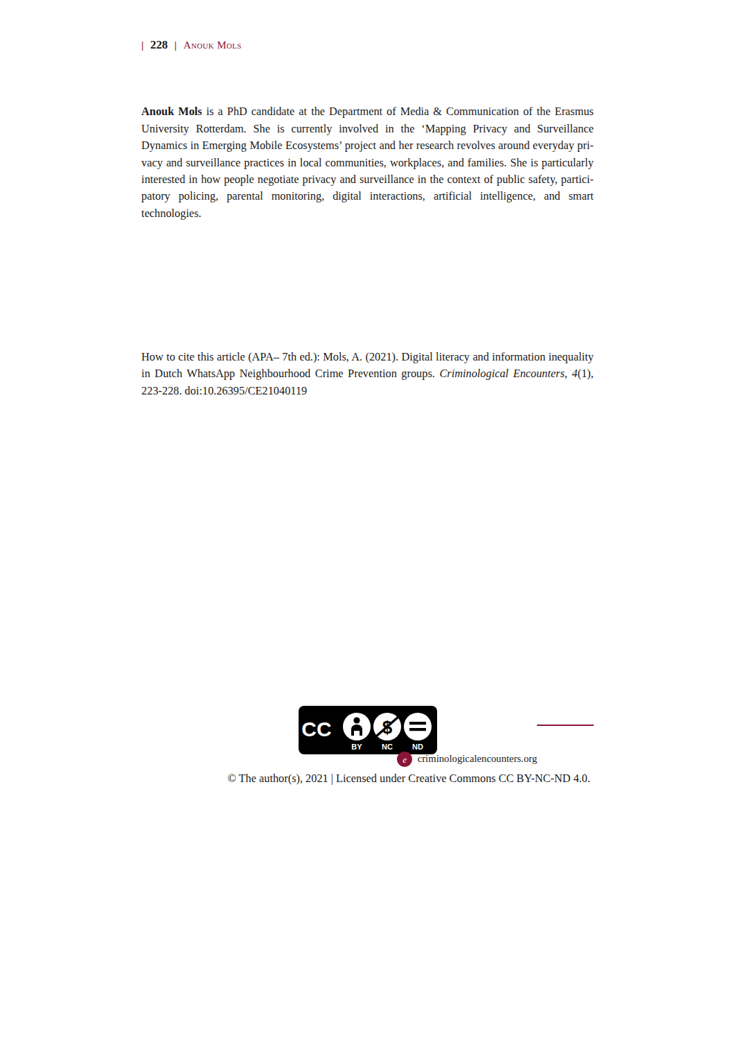|228| Anouk Mols
Anouk Mols is a PhD candidate at the Department of Media & Communication of the Erasmus University Rotterdam. She is currently involved in the ‘Mapping Privacy and Surveillance Dynamics in Emerging Mobile Ecosystems’ project and her research revolves around everyday privacy and surveillance practices in local communities, workplaces, and families. She is particularly interested in how people negotiate privacy and surveillance in the context of public safety, participatory policing, parental monitoring, digital interactions, artificial intelligence, and smart technologies.
How to cite this article (APA– 7th ed.): Mols, A. (2021). Digital literacy and information inequality in Dutch WhatsApp Neighbourhood Crime Prevention groups. Criminological Encounters, 4(1), 223-228. doi:10.26395/CE21040119
CC $ BY NC ND
© The author(s), 2021 | Licensed under Creative Commons CC BY-NC-ND 4.0.
e criminologicalencounters.org